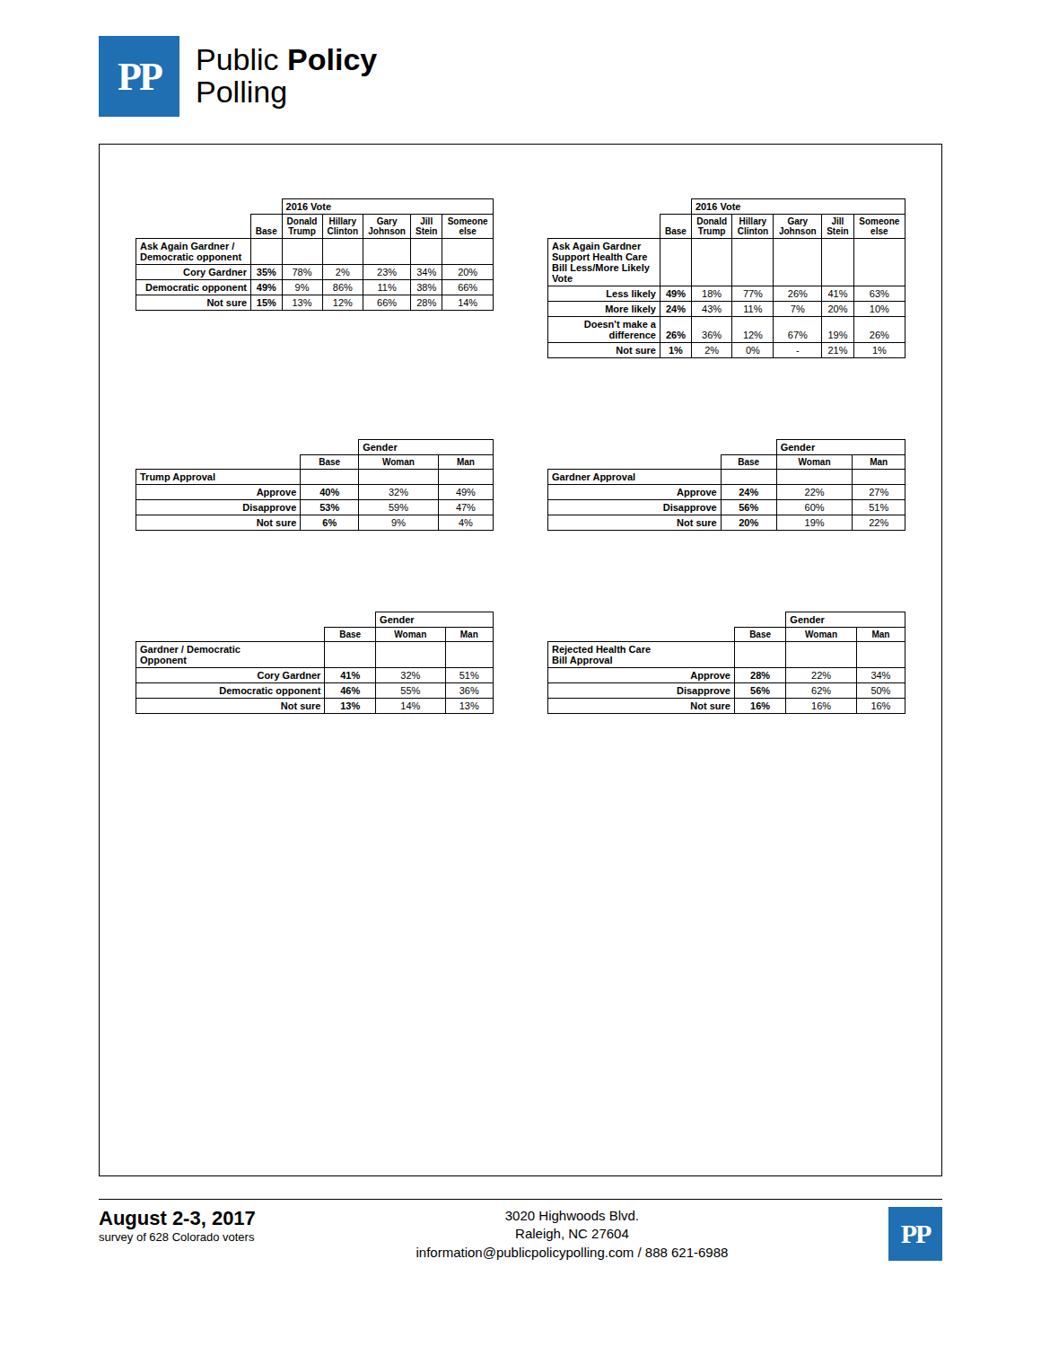PP
Public Policy
Polling
| | | 2016 Vote |
| | Base | Donald Trump | Hillary Clinton | Gary Johnson | Jill Stein | Someone else |
| Ask Again Gardner / Democratic opponent | | | | | | |
| Cory Gardner | 35% | 78% | 2% | 23% | 34% | 20% |
| Democratic opponent | 49% | 9% | 86% | 11% | 38% | 66% |
| Not sure | 15% | 13% | 12% | 66% | 28% | 14% |
| | | 2016 Vote |
| | Base | Donald Trump | Hillary Clinton | Gary Johnson | Jill Stein | Someone else |
| Ask Again Gardner Support Health Care Bill Less/More Likely Vote | | | | | | |
| Less likely | 49% | 18% | 77% | 26% | 41% | 63% |
| More likely | 24% | 43% | 11% | 7% | 20% | 10% |
| Doesn't make a difference | 26% | 36% | 12% | 67% | 19% | 26% |
| Not sure | 1% | 2% | 0% | - | 21% | 1% |
| | | Gender |
| | Base | Woman | Man |
| Trump Approval | | | |
| Approve | 40% | 32% | 49% |
| Disapprove | 53% | 59% | 47% |
| Not sure | 6% | 9% | 4% |
| | | Gender |
| | Base | Woman | Man |
| Gardner Approval | | | |
| Approve | 24% | 22% | 27% |
| Disapprove | 56% | 60% | 51% |
| Not sure | 20% | 19% | 22% |
| | | Gender |
| | Base | Woman | Man |
| Gardner / Democratic Opponent | | | |
| Cory Gardner | 41% | 32% | 51% |
| Democratic opponent | 46% | 55% | 36% |
| Not sure | 13% | 14% | 13% |
| | | Gender |
| | Base | Woman | Man |
| Rejected Health Care Bill Approval | | | |
| Approve | 28% | 22% | 34% |
| Disapprove | 56% | 62% | 50% |
| Not sure | 16% | 16% | 16% |
August 2-3, 2017
survey of 628 Colorado voters
3020 Highwoods Blvd.
Raleigh, NC 27604
information@publicpolicypolling.com / 888 621-6988
PP